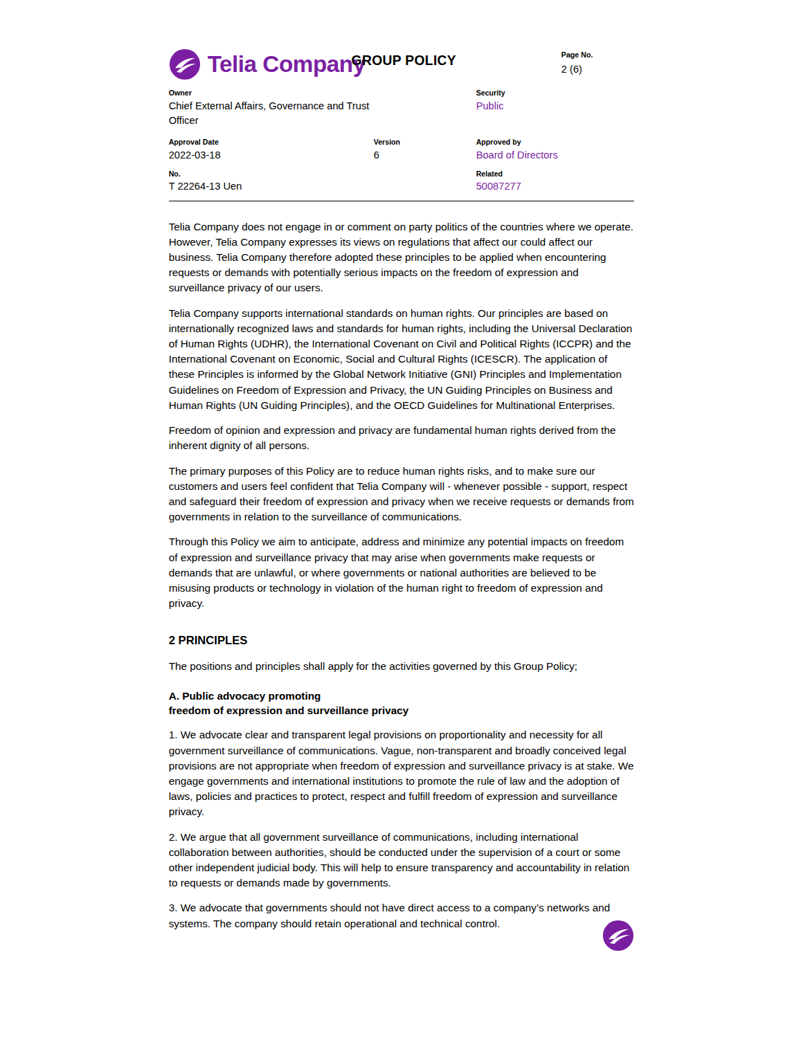Telia Company
GROUP POLICY
Page No.
2 (6)
| Owner | | Security |
| Chief External Affairs, Governance and Trust Officer | | Public |
| Approval Date | Version | Approved by |
| 2022-03-18 | 6 | Board of Directors |
| No. | | Related |
| T 22264-13 Uen | | 50087277 |
Telia Company does not engage in or comment on party politics of the countries where we operate. However, Telia Company expresses its views on regulations that affect our could affect our business. Telia Company therefore adopted these principles to be applied when encountering requests or demands with potentially serious impacts on the freedom of expression and surveillance privacy of our users.
Telia Company supports international standards on human rights. Our principles are based on internationally recognized laws and standards for human rights, including the Universal Declaration of Human Rights (UDHR), the International Covenant on Civil and Political Rights (ICCPR) and the International Covenant on Economic, Social and Cultural Rights (ICESCR). The application of these Principles is informed by the Global Network Initiative (GNI) Principles and Implementation Guidelines on Freedom of Expression and Privacy, the UN Guiding Principles on Business and Human Rights (UN Guiding Principles), and the OECD Guidelines for Multinational Enterprises.
Freedom of opinion and expression and privacy are fundamental human rights derived from the inherent dignity of all persons.
The primary purposes of this Policy are to reduce human rights risks, and to make sure our customers and users feel confident that Telia Company will - whenever possible - support, respect and safeguard their freedom of expression and privacy when we receive requests or demands from governments in relation to the surveillance of communications.
Through this Policy we aim to anticipate, address and minimize any potential impacts on freedom of expression and surveillance privacy that may arise when governments make requests or demands that are unlawful, or where governments or national authorities are believed to be misusing products or technology in violation of the human right to freedom of expression and privacy.
2 PRINCIPLES
The positions and principles shall apply for the activities governed by this Group Policy;
A. Public advocacy promoting
freedom of expression and surveillance privacy
1. We advocate clear and transparent legal provisions on proportionality and necessity for all government surveillance of communications. Vague, non-transparent and broadly conceived legal provisions are not appropriate when freedom of expression and surveillance privacy is at stake. We engage governments and international institutions to promote the rule of law and the adoption of laws, policies and practices to protect, respect and fulfill freedom of expression and surveillance privacy.
2. We argue that all government surveillance of communications, including international collaboration between authorities, should be conducted under the supervision of a court or some other independent judicial body. This will help to ensure transparency and accountability in relation to requests or demands made by governments.
3. We advocate that governments should not have direct access to a company’s networks and systems. The company should retain operational and technical control.